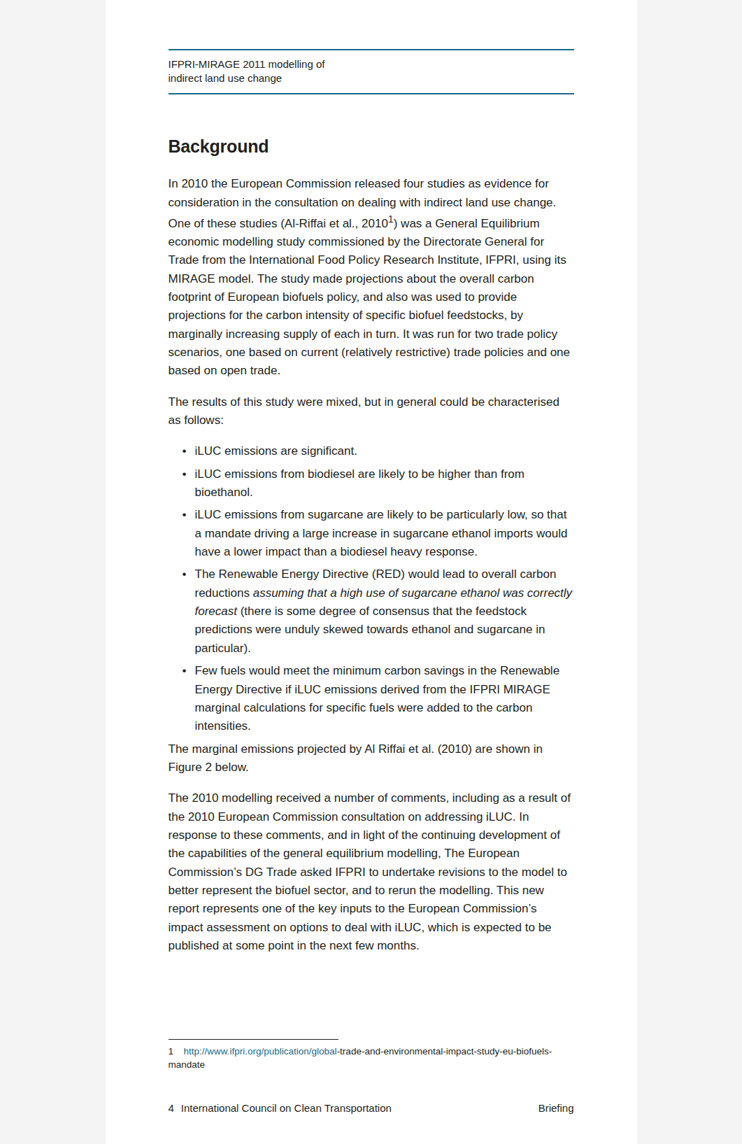IFPRI-MIRAGE 2011 modelling of
indirect land use change
Background
In 2010 the European Commission released four studies as evidence for consideration in the consultation on dealing with indirect land use change. One of these studies (Al-Riffai et al., 20101) was a General Equilibrium economic modelling study commissioned by the Directorate General for Trade from the International Food Policy Research Institute, IFPRI, using its MIRAGE model. The study made projections about the overall carbon footprint of European biofuels policy, and also was used to provide projections for the carbon intensity of specific biofuel feedstocks, by marginally increasing supply of each in turn. It was run for two trade policy scenarios, one based on current (relatively restrictive) trade policies and one based on open trade.
The results of this study were mixed, but in general could be characterised as follows:
iLUC emissions are significant.
iLUC emissions from biodiesel are likely to be higher than from bioethanol.
iLUC emissions from sugarcane are likely to be particularly low, so that a mandate driving a large increase in sugarcane ethanol imports would have a lower impact than a biodiesel heavy response.
The Renewable Energy Directive (RED) would lead to overall carbon reductions assuming that a high use of sugarcane ethanol was correctly forecast (there is some degree of consensus that the feedstock predictions were unduly skewed towards ethanol and sugarcane in particular).
Few fuels would meet the minimum carbon savings in the Renewable Energy Directive if iLUC emissions derived from the IFPRI MIRAGE marginal calculations for specific fuels were added to the carbon intensities.
The marginal emissions projected by Al Riffai et al. (2010) are shown in Figure 2 below.
The 2010 modelling received a number of comments, including as a result of the 2010 European Commission consultation on addressing iLUC. In response to these comments, and in light of the continuing development of the capabilities of the general equilibrium modelling, The European Commission’s DG Trade asked IFPRI to undertake revisions to the model to better represent the biofuel sector, and to rerun the modelling. This new report represents one of the key inputs to the European Commission’s impact assessment on options to deal with iLUC, which is expected to be published at some point in the next few months.
1 http://www.ifpri.org/publication/global-trade-and-environmental-impact-study-eu-biofuels-mandate
4 International Council on Clean Transportation
Briefing